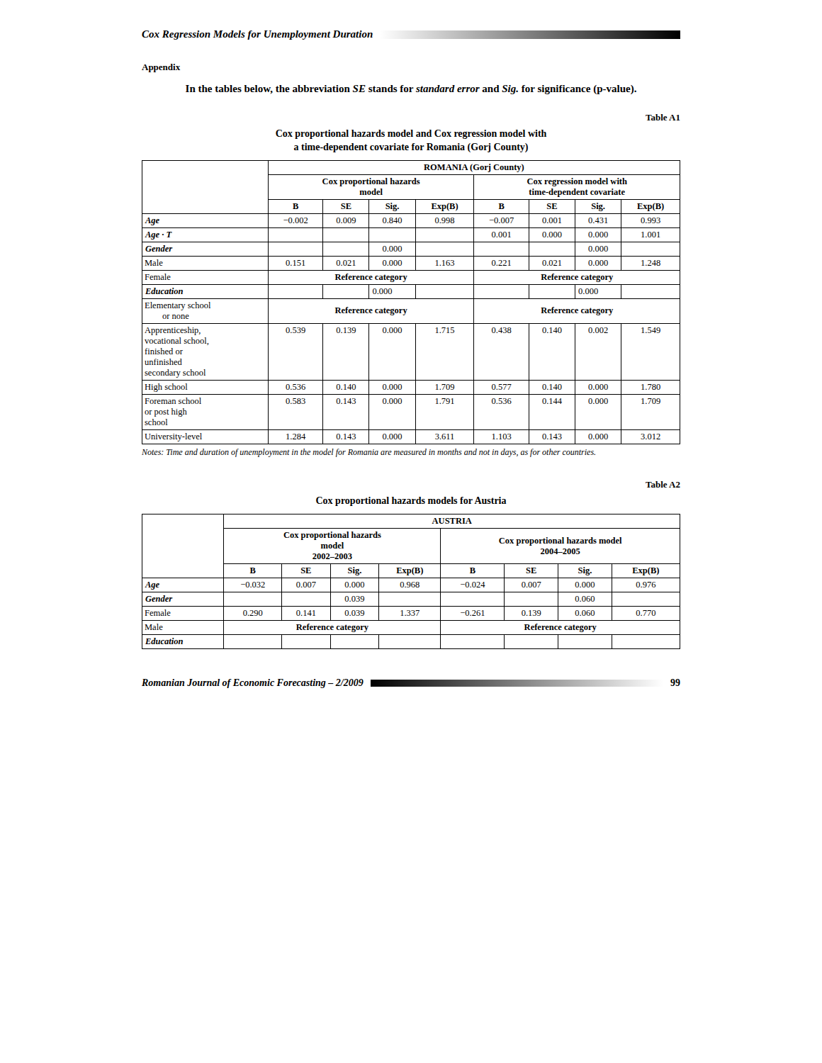Cox Regression Models for Unemployment Duration
Appendix
In the tables below, the abbreviation SE stands for standard error and Sig. for significance (p-value).
Table A1
Cox proportional hazards model and Cox regression model with
a time-dependent covariate for Romania (Gorj County)
| | ROMANIA (Gorj County) |
| Cox proportional hazards model | Cox regression model with time-dependent covariate |
| B | SE | Sig. | Exp(B) | B | SE | Sig. | Exp(B) |
| Age | −0.002 | 0.009 | 0.840 | 0.998 | −0.007 | 0.001 | 0.431 | 0.993 |
| Age · T | | | | | 0.001 | 0.000 | 0.000 | 1.001 |
| Gender | | | 0.000 | | | | 0.000 | |
| Male | 0.151 | 0.021 | 0.000 | 1.163 | 0.221 | 0.021 | 0.000 | 1.248 |
| Female | Reference category | Reference category |
| Education | | | 0.000 | | | | 0.000 | |
| Elementary school or none | Reference category | Reference category |
| Apprenticeship, vocational school, finished or unfinished secondary school | 0.539 | 0.139 | 0.000 | 1.715 | 0.438 | 0.140 | 0.002 | 1.549 |
| High school | 0.536 | 0.140 | 0.000 | 1.709 | 0.577 | 0.140 | 0.000 | 1.780 |
| Foreman school or post high school | 0.583 | 0.143 | 0.000 | 1.791 | 0.536 | 0.144 | 0.000 | 1.709 |
| University-level | 1.284 | 0.143 | 0.000 | 3.611 | 1.103 | 0.143 | 0.000 | 3.012 |
Notes: Time and duration of unemployment in the model for Romania are measured in months and not in days, as for other countries.
Table A2
Cox proportional hazards models for Austria
| | AUSTRIA |
| Cox proportional hazards model 2002–2003 | Cox proportional hazards model 2004–2005 |
| B | SE | Sig. | Exp(B) | B | SE | Sig. | Exp(B) |
| Age | −0.032 | 0.007 | 0.000 | 0.968 | −0.024 | 0.007 | 0.000 | 0.976 |
| Gender | | | 0.039 | | | | 0.060 | |
| Female | 0.290 | 0.141 | 0.039 | 1.337 | −0.261 | 0.139 | 0.060 | 0.770 |
| Male | Reference category | Reference category |
| Education | | | | | | | | |
Romanian Journal of Economic Forecasting – 2/2009
99